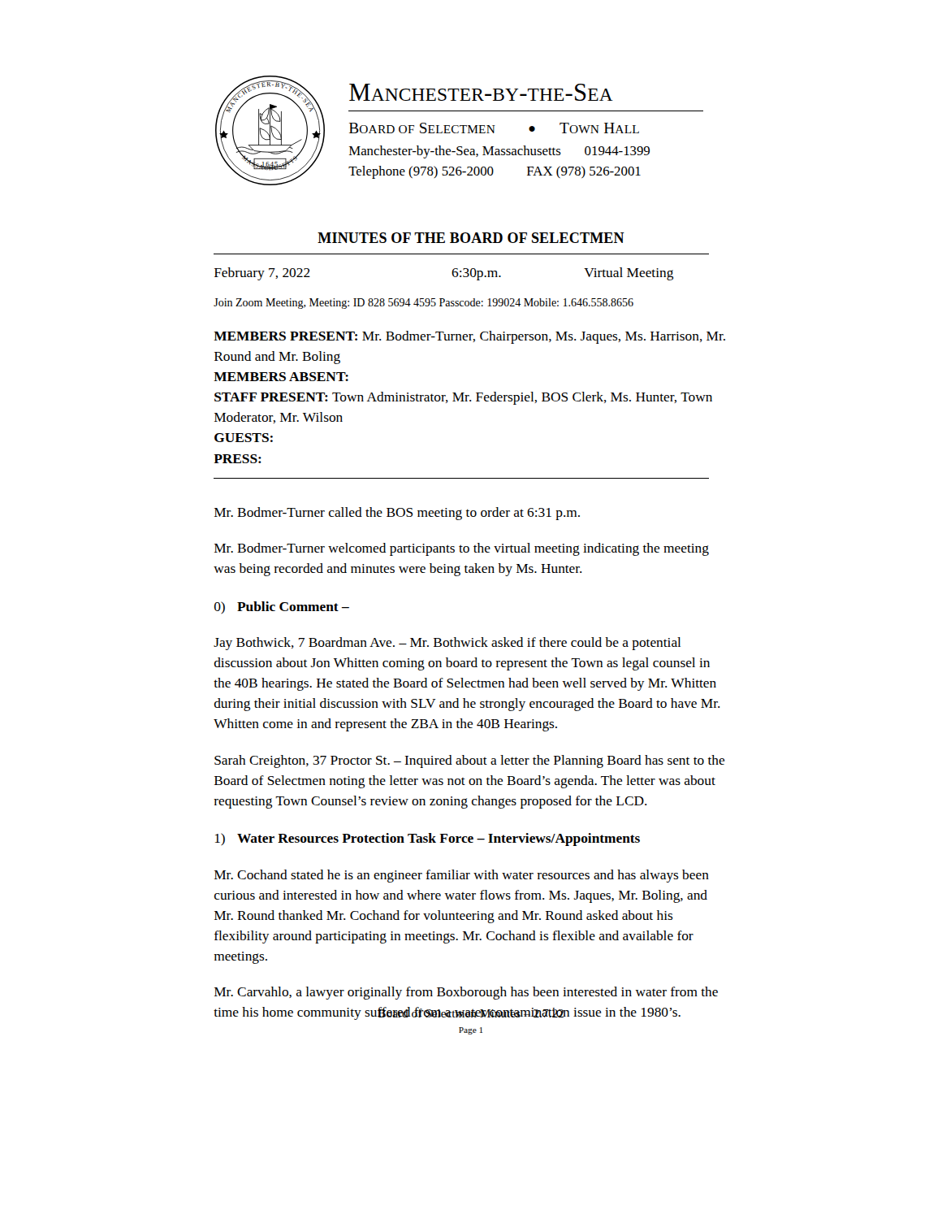MANCHESTER-BY-THE-SEA MASSACHUSETTS 1645
MANCHESTER-BY-THE-SEA
BOARD OF SELECTMEN●TOWN HALL
Manchester-by-the-Sea, Massachusetts 01944-1399
Telephone (978) 526-2000 FAX (978) 526-2001
MINUTES OF THE BOARD OF SELECTMEN
February 7, 2022
6:30p.m.
Virtual Meeting
Join Zoom Meeting, Meeting: ID 828 5694 4595 Passcode: 199024 Mobile: 1.646.558.8656
MEMBERS PRESENT: Mr. Bodmer-Turner, Chairperson, Ms. Jaques, Ms. Harrison, Mr. Round and Mr. Boling
MEMBERS ABSENT:
STAFF PRESENT: Town Administrator, Mr. Federspiel, BOS Clerk, Ms. Hunter, Town Moderator, Mr. Wilson
GUESTS:
PRESS:
Mr. Bodmer-Turner called the BOS meeting to order at 6:31 p.m.
Mr. Bodmer-Turner welcomed participants to the virtual meeting indicating the meeting was being recorded and minutes were being taken by Ms. Hunter.
0) Public Comment –
Jay Bothwick, 7 Boardman Ave. – Mr. Bothwick asked if there could be a potential discussion about Jon Whitten coming on board to represent the Town as legal counsel in the 40B hearings. He stated the Board of Selectmen had been well served by Mr. Whitten during their initial discussion with SLV and he strongly encouraged the Board to have Mr. Whitten come in and represent the ZBA in the 40B Hearings.
Sarah Creighton, 37 Proctor St. – Inquired about a letter the Planning Board has sent to the Board of Selectmen noting the letter was not on the Board’s agenda. The letter was about requesting Town Counsel’s review on zoning changes proposed for the LCD.
1) Water Resources Protection Task Force – Interviews/Appointments
Mr. Cochand stated he is an engineer familiar with water resources and has always been curious and interested in how and where water flows from. Ms. Jaques, Mr. Boling, and Mr. Round thanked Mr. Cochand for volunteering and Mr. Round asked about his flexibility around participating in meetings. Mr. Cochand is flexible and available for meetings.
Mr. Carvahlo, a lawyer originally from Boxborough has been interested in water from the time his home community suffered from a water contamination issue in the 1980’s.
Board of Selectmen Minutes – 2.7.22
Page 1